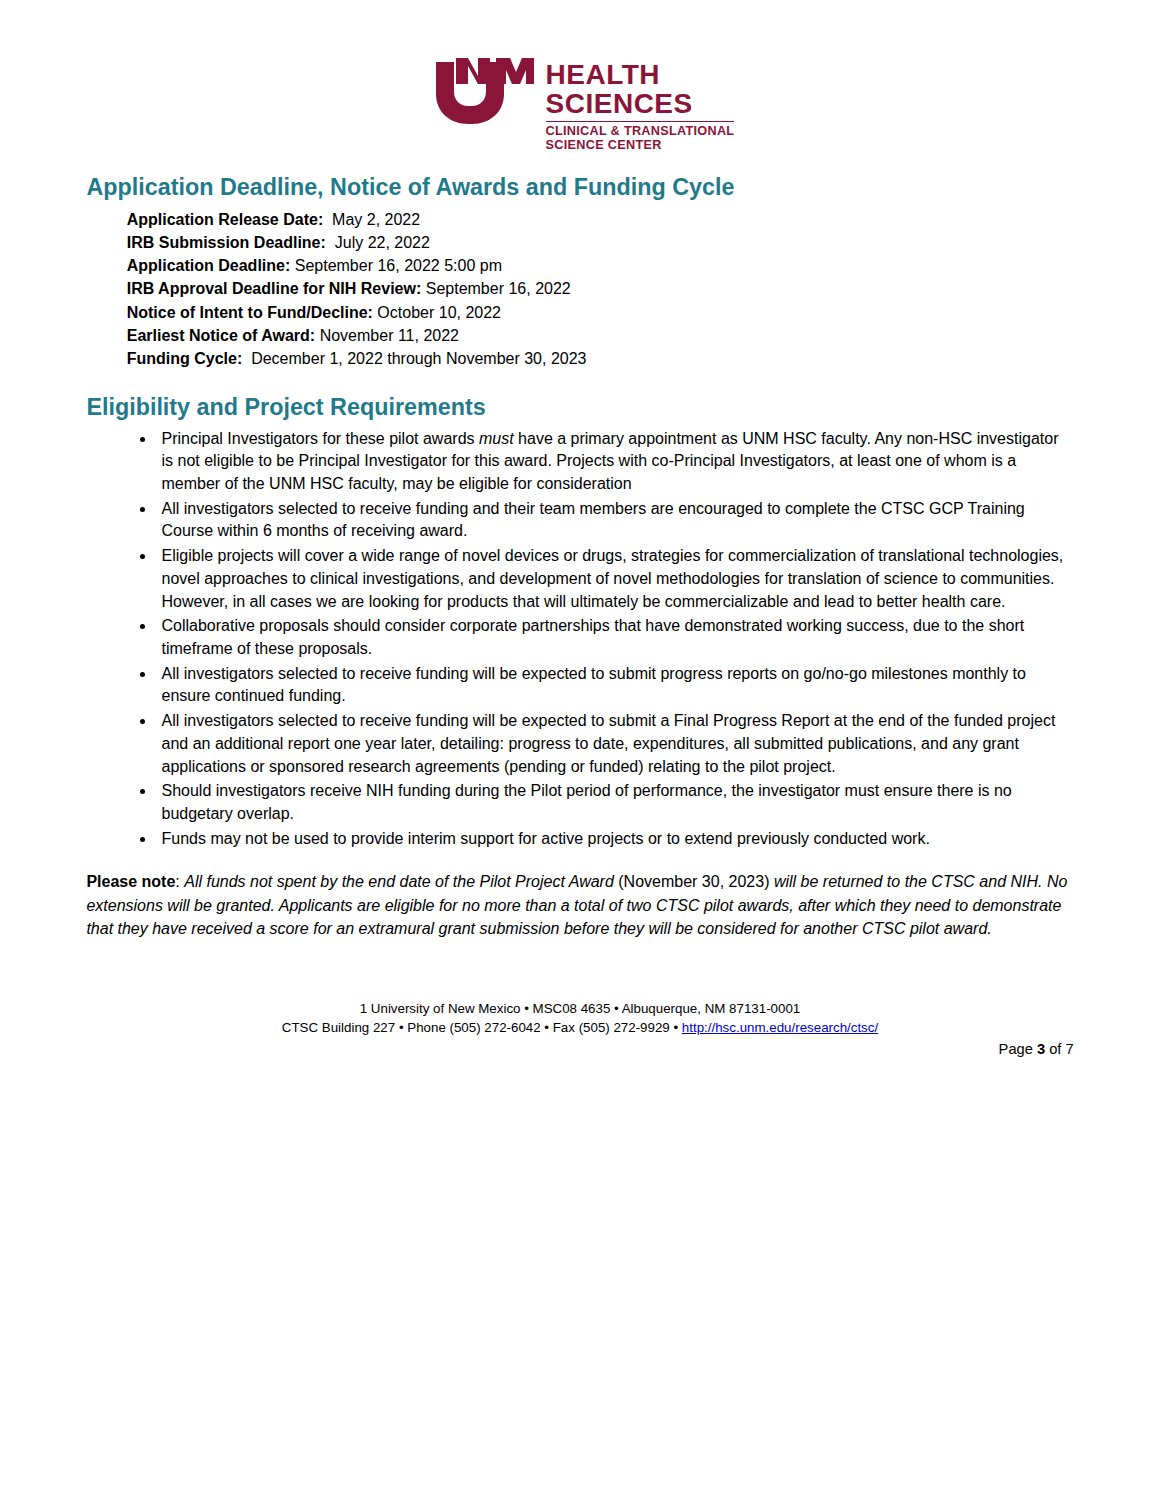HEALTH
SCIENCES
CLINICAL & TRANSLATIONAL
SCIENCE CENTER
Application Deadline, Notice of Awards and Funding Cycle
Application Release Date: May 2, 2022
IRB Submission Deadline: July 22, 2022
Application Deadline: September 16, 2022 5:00 pm
IRB Approval Deadline for NIH Review: September 16, 2022
Notice of Intent to Fund/Decline: October 10, 2022
Earliest Notice of Award: November 11, 2022
Funding Cycle: December 1, 2022 through November 30, 2023
Eligibility and Project Requirements
Principal Investigators for these pilot awards must have a primary appointment as UNM HSC faculty. Any non-HSC investigator is not eligible to be Principal Investigator for this award. Projects with co-Principal Investigators, at least one of whom is a member of the UNM HSC faculty, may be eligible for consideration
All investigators selected to receive funding and their team members are encouraged to complete the CTSC GCP Training Course within 6 months of receiving award.
Eligible projects will cover a wide range of novel devices or drugs, strategies for commercialization of translational technologies, novel approaches to clinical investigations, and development of novel methodologies for translation of science to communities. However, in all cases we are looking for products that will ultimately be commercializable and lead to better health care.
Collaborative proposals should consider corporate partnerships that have demonstrated working success, due to the short timeframe of these proposals.
All investigators selected to receive funding will be expected to submit progress reports on go/no-go milestones monthly to ensure continued funding.
All investigators selected to receive funding will be expected to submit a Final Progress Report at the end of the funded project and an additional report one year later, detailing: progress to date, expenditures, all submitted publications, and any grant applications or sponsored research agreements (pending or funded) relating to the pilot project.
Should investigators receive NIH funding during the Pilot period of performance, the investigator must ensure there is no budgetary overlap.
Funds may not be used to provide interim support for active projects or to extend previously conducted work.
Please note: All funds not spent by the end date of the Pilot Project Award (November 30, 2023) will be returned to the CTSC and NIH. No extensions will be granted. Applicants are eligible for no more than a total of two CTSC pilot awards, after which they need to demonstrate that they have received a score for an extramural grant submission before they will be considered for another CTSC pilot award.
1 University of New Mexico • MSC08 4635 • Albuquerque, NM 87131-0001
CTSC Building 227 • Phone (505) 272-6042 • Fax (505) 272-9929 • http://hsc.unm.edu/research/ctsc/
Page 3 of 7